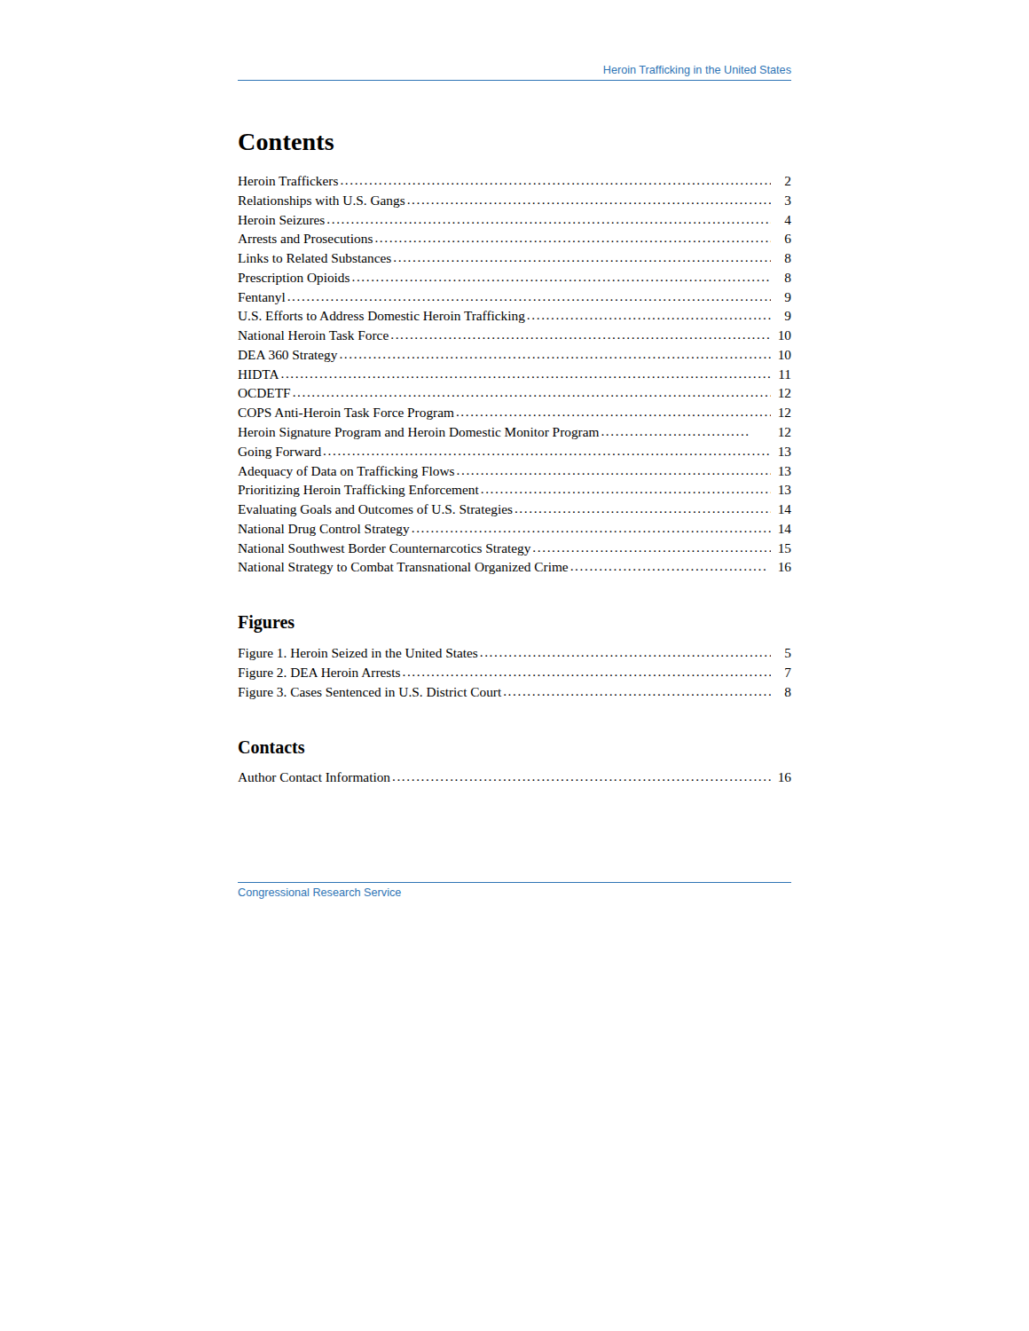Heroin Trafficking in the United States
Contents
Heroin Traffickers .......................................................................................................................... 2
Relationships with U.S. Gangs ................................................................................................ 3
Heroin Seizures ..................................................................................................................... 4
Arrests and Prosecutions ...................................................................................................... 6
Links to Related Substances ................................................................................................... 8
Prescription Opioids ......................................................................................................... 8
Fentanyl ....................................................................................................................... 9
U.S. Efforts to Address Domestic Heroin Trafficking ............................................................ 9
National Heroin Task Force .............................................................................................. 10
DEA 360 Strategy .......................................................................................................... 10
HIDTA ......................................................................................................................... 11
OCDETF ..................................................................................................................... 12
COPS Anti-Heroin Task Force Program ........................................................................... 12
Heroin Signature Program and Heroin Domestic Monitor Program ............................... 12
Going Forward ......................................................................................................................... 13
Adequacy of Data on Trafficking Flows ............................................................................... 13
Prioritizing Heroin Trafficking Enforcement ......................................................................... 13
Evaluating Goals and Outcomes of U.S. Strategies .............................................................. 14
National Drug Control Strategy ......................................................................................... 14
National Southwest Border Counternarcotics Strategy .................................................... 15
National Strategy to Combat Transnational Organized Crime ......................................... 16
Figures
Figure 1. Heroin Seized in the United States ................................................................................. 5
Figure 2. DEA Heroin Arrests ......................................................................................................... 7
Figure 3. Cases Sentenced in U.S. District Court ........................................................................... 8
Contacts
Author Contact Information ....................................................................................................... 16
Congressional Research Service